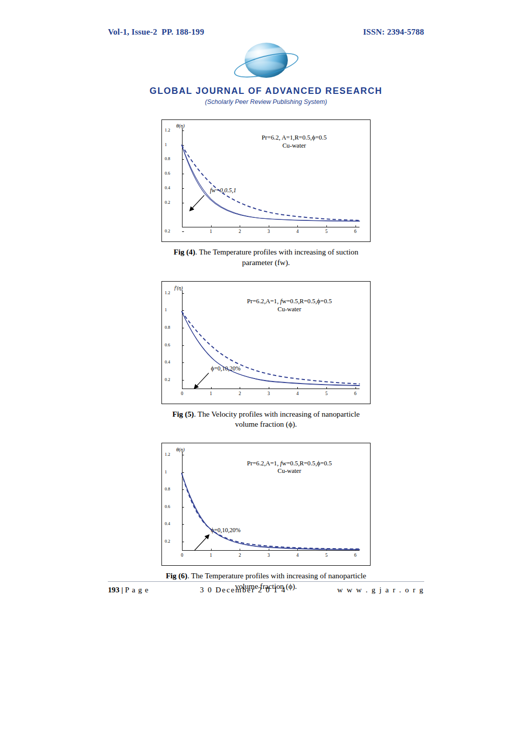Vol-1, Issue-2 PP. 188-199
ISSN: 2394-5788
GLOBAL JOURNAL OF ADVANCED RESEARCH
(Scholarly Peer Review Publishing System)
θ(η)
1.2
1
0.8
0.6
0.4
0.2
0.2
1
2
3
4
5
6
Pr=6.2, A=1,R=0.5,ϕ=0.5 Cu-water
fw=0,0.5,1
Fig (4). The Temperature profiles with increasing of suction parameter (fw).
f′(η)
1.2
1
0.8
0.6
0.4
0.2
0
1
2
3
4
5
6
Pr=6.2,A=1, fw=0.5,R=0.5,ϕ=0.5 Cu-water
ϕ=0,10,20%
Fig (5). The Velocity profiles with increasing of nanoparticle volume fraction (ϕ).
θ(η)
1.2
1
0.8
0.6
0.4
0.2
0
1
2
3
4
5
6
Pr=6.2,A=1, fw=0.5,R=0.5,ϕ=0.5 Cu-water
ϕ=0,10,20%
Fig (6). The Temperature profiles with increasing of nanoparticle volume fraction (ϕ).
193 | P a g e
3 0 December 2 0 1 4
w w w . g j a r . o r g